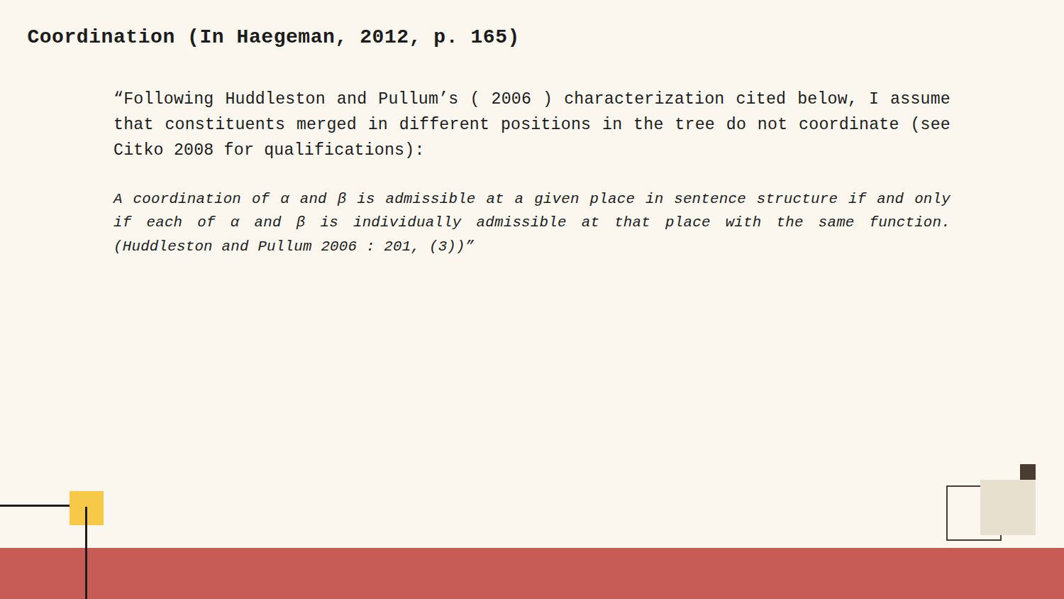Coordination (In Haegeman, 2012, p. 165)
“Following Huddleston and Pullum’s ( 2006 ) characterization cited below, I assume that constituents merged in different positions in the tree do not coordinate (see Citko 2008 for qualifications):
A coordination of α and β is admissible at a given place in sentence structure if and only if each of α and β is individually admissible at that place with the same function. (Huddleston and Pullum 2006 : 201, (3))”